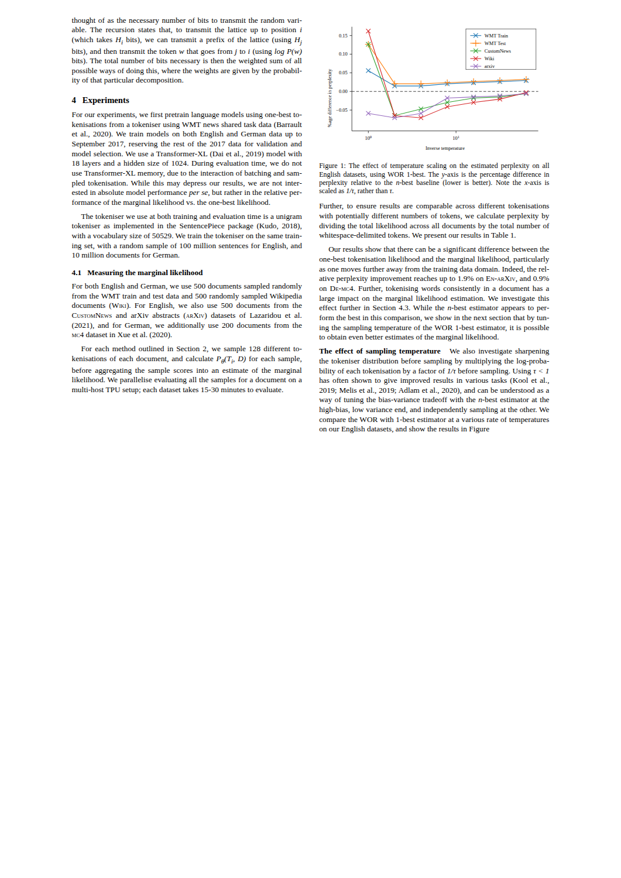thought of as the necessary number of bits to transmit the random variable. The recursion states that, to transmit the lattice up to position i (which takes Hi bits), we can transmit a prefix of the lattice (using Hj bits), and then transmit the token w that goes from j to i (using log P(w) bits). The total number of bits necessary is then the weighted sum of all possible ways of doing this, where the weights are given by the probability of that particular decomposition.
4 Experiments
For our experiments, we first pretrain language models using one-best tokenisations from a tokeniser using WMT news shared task data (Barrault et al., 2020). We train models on both English and German data up to September 2017, reserving the rest of the 2017 data for validation and model selection. We use a Transformer-XL (Dai et al., 2019) model with 18 layers and a hidden size of 1024. During evaluation time, we do not use Transformer-XL memory, due to the interaction of batching and sampled tokenisation. While this may depress our results, we are not interested in absolute model performance per se, but rather in the relative performance of the marginal likelihood vs. the one-best likelihood.
The tokeniser we use at both training and evaluation time is a unigram tokeniser as implemented in the SentencePiece package (Kudo, 2018), with a vocabulary size of 50529. We train the tokeniser on the same training set, with a random sample of 100 million sentences for English, and 10 million documents for German.
4.1 Measuring the marginal likelihood
For both English and German, we use 500 documents sampled randomly from the WMT train and test data and 500 randomly sampled Wikipedia documents (Wiki). For English, we also use 500 documents from the CustomNews and arXiv abstracts (arXiv) datasets of Lazaridou et al. (2021), and for German, we additionally use 200 documents from the mc4 dataset in Xue et al. (2020).
For each method outlined in Section 2, we sample 128 different tokenisations of each document, and calculate Pθ(Ti, D) for each sample, before aggregating the sample scores into an estimate of the marginal likelihood. We parallelise evaluating all the samples for a document on a multi-host TPU setup; each dataset takes 15-30 minutes to evaluate.
0.15 0.10 0.05 0.00 −0.05 100 101 Inverse temperature %age difference in perplexity WMT Train WMT Test CustomNews Wiki arxiv
Figure 1: The effect of temperature scaling on the estimated perplexity on all English datasets, using WOR 1-best. The y-axis is the percentage difference in perplexity relative to the n-best baseline (lower is better). Note the x-axis is scaled as 1/τ, rather than τ.
Further, to ensure results are comparable across different tokenisations with potentially different numbers of tokens, we calculate perplexity by dividing the total likelihood across all documents by the total number of whitespace-delimited tokens. We present our results in Table 1.
Our results show that there can be a significant difference between the one-best tokenisation likelihood and the marginal likelihood, particularly as one moves further away from the training data domain. Indeed, the relative perplexity improvement reaches up to 1.9% on En-arXiv, and 0.9% on De-mc4. Further, tokenising words consistently in a document has a large impact on the marginal likelihood estimation. We investigate this effect further in Section 4.3. While the n-best estimator appears to perform the best in this comparison, we show in the next section that by tuning the sampling temperature of the WOR 1-best estimator, it is possible to obtain even better estimates of the marginal likelihood.
The effect of sampling temperature We also investigate sharpening the tokeniser distribution before sampling by multiplying the log-probability of each tokenisation by a factor of 1/τ before sampling. Using τ < 1 has often shown to give improved results in various tasks (Kool et al., 2019; Melis et al., 2019; Adlam et al., 2020), and can be understood as a way of tuning the bias-variance tradeoff with the n-best estimator at the high-bias, low variance end, and independently sampling at the other. We compare the WOR with 1-best estimator at a various rate of temperatures on our English datasets, and show the results in Figure